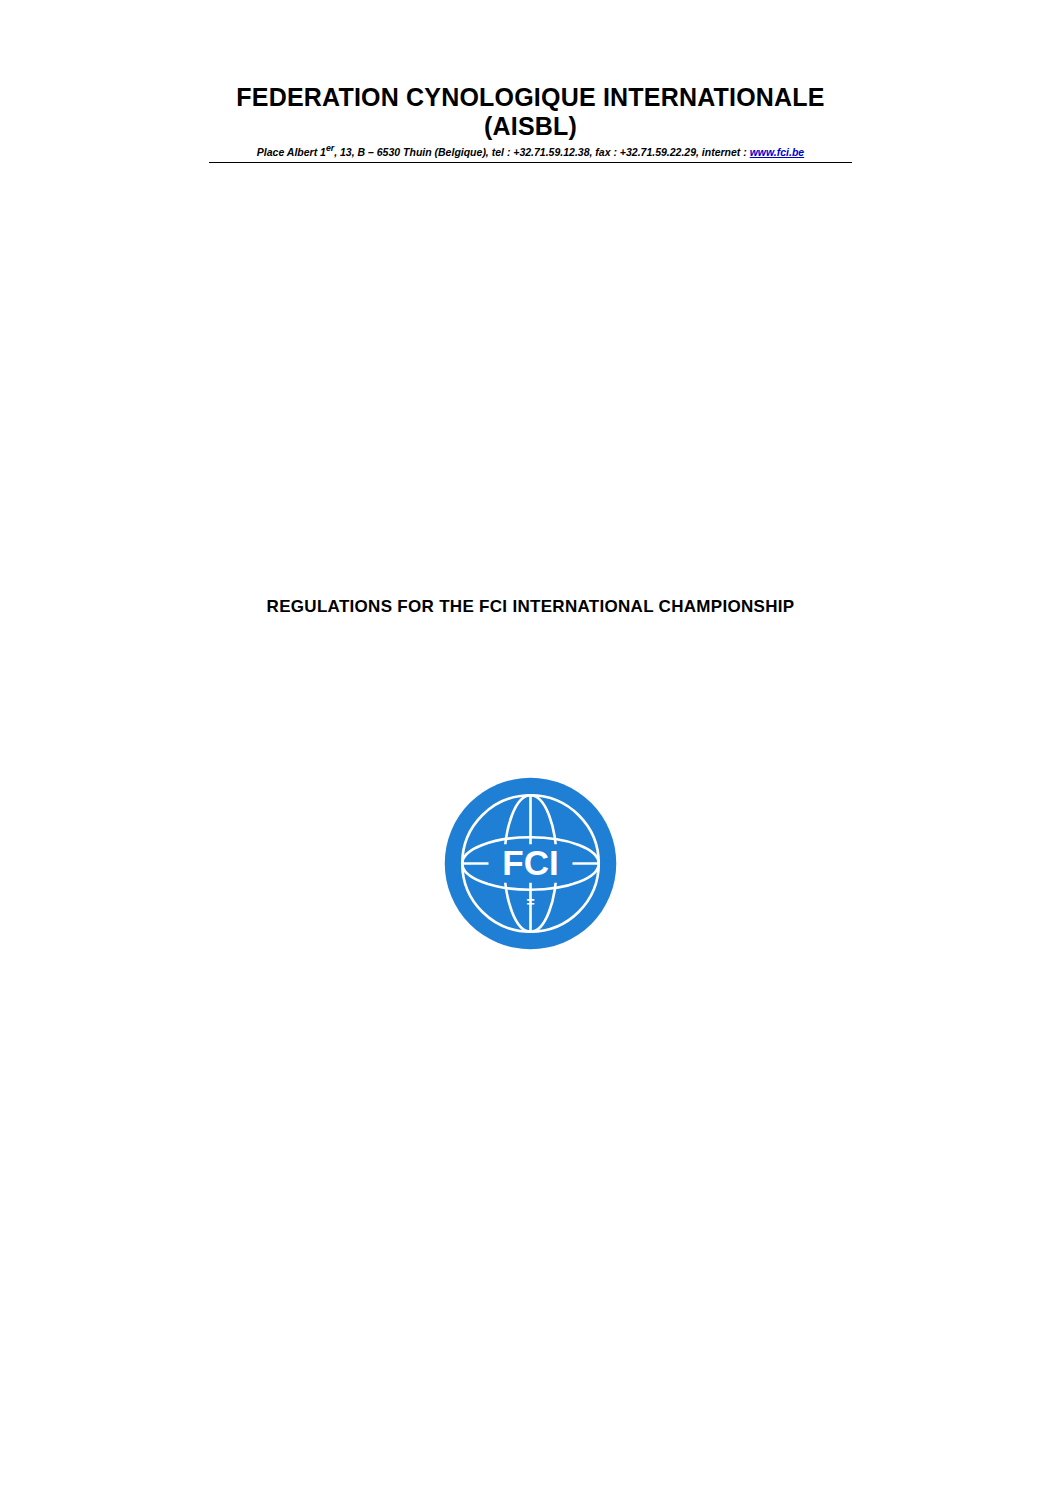FEDERATION CYNOLOGIQUE INTERNATIONALE (AISBL)
Place Albert 1er, 13, B – 6530 Thuin (Belgique), tel : +32.71.59.12.38, fax : +32.71.59.22.29, internet : www.fci.be
REGULATIONS FOR THE FCI INTERNATIONAL CHAMPIONSHIP